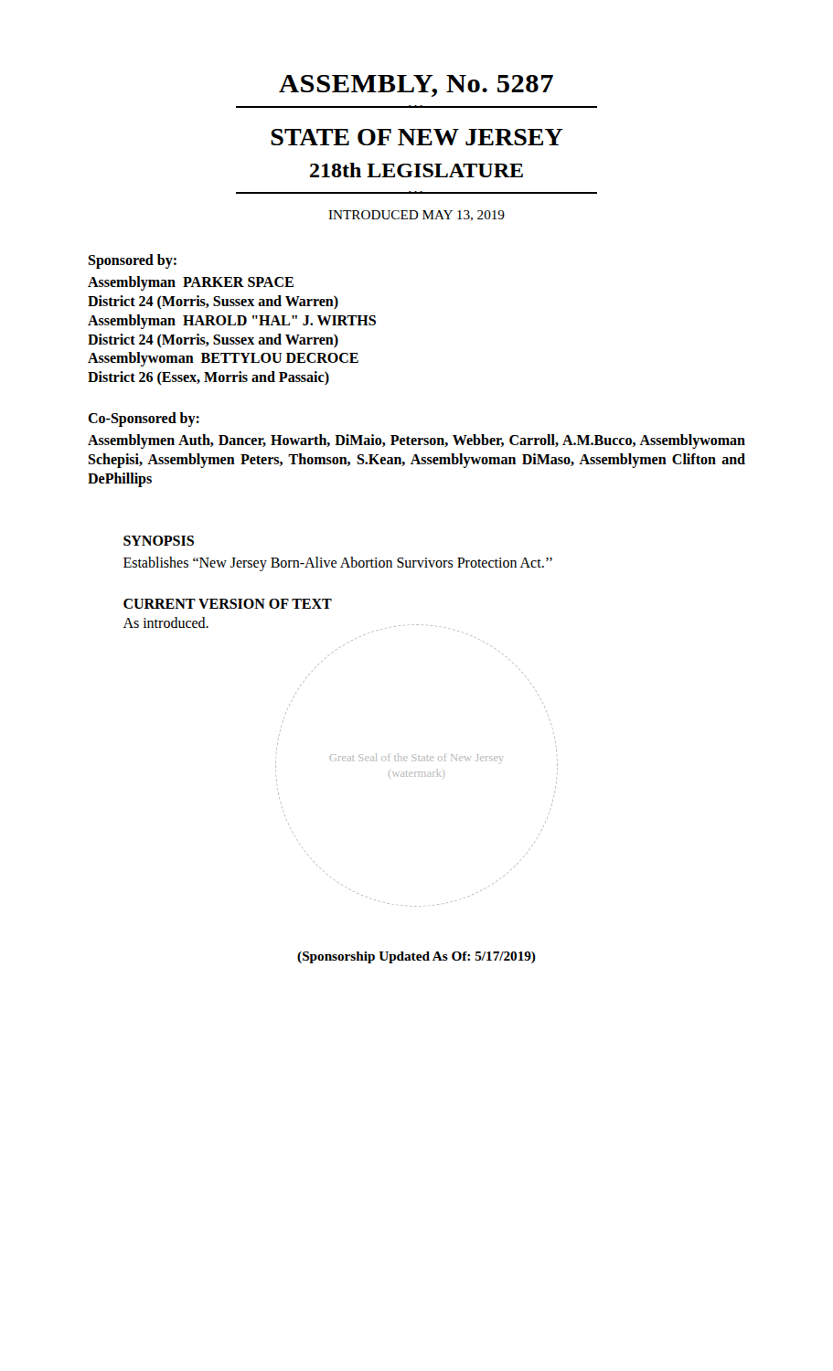ASSEMBLY, No. 5287
•••
STATE OF NEW JERSEY
218th LEGISLATURE
•••
INTRODUCED MAY 13, 2019
Sponsored by:
Assemblyman PARKER SPACE
District 24 (Morris, Sussex and Warren)
Assemblyman HAROLD "HAL" J. WIRTHS
District 24 (Morris, Sussex and Warren)
Assemblywoman BETTYLOU DECROCE
District 26 (Essex, Morris and Passaic)
Co-Sponsored by:
Assemblymen Auth, Dancer, Howarth, DiMaio, Peterson, Webber, Carroll, A.M.Bucco, Assemblywoman Schepisi, Assemblymen Peters, Thomson, S.Kean, Assemblywoman DiMaso, Assemblymen Clifton and DePhillips
SYNOPSIS
Establishes “New Jersey Born-Alive Abortion Survivors Protection Act.’’
CURRENT VERSION OF TEXT
As introduced.
Great Seal of the State of New Jersey
(watermark)
(Sponsorship Updated As Of: 5/17/2019)